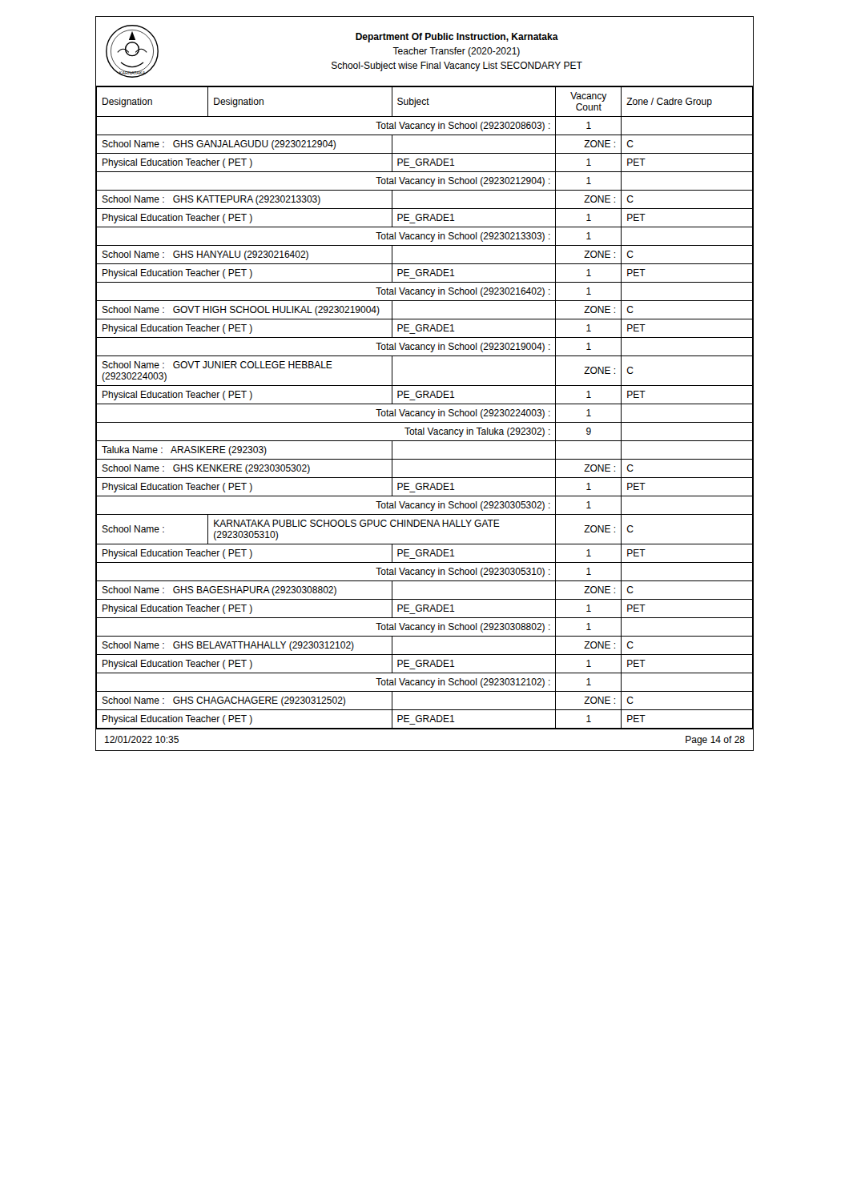KARNATAKA
Department Of Public Instruction, Karnataka
Teacher Transfer (2020-2021)
School-Subject wise Final Vacancy List SECONDARY PET
| Designation | Designation | Subject | Vacancy Count | Zone / Cadre Group |
| --- | --- | --- | --- | --- |
| Total Vacancy in School (29230208603) : | 1 | |
| School Name : GHS GANJALAGUDU (29230212904) | | ZONE : | C |
| Physical Education Teacher ( PET ) | PE_GRADE1 | 1 | PET |
| Total Vacancy in School (29230212904) : | 1 | |
| School Name : GHS KATTEPURA (29230213303) | | ZONE : | C |
| Physical Education Teacher ( PET ) | PE_GRADE1 | 1 | PET |
| Total Vacancy in School (29230213303) : | 1 | |
| School Name : GHS HANYALU (29230216402) | | ZONE : | C |
| Physical Education Teacher ( PET ) | PE_GRADE1 | 1 | PET |
| Total Vacancy in School (29230216402) : | 1 | |
| School Name : GOVT HIGH SCHOOL HULIKAL (29230219004) | | ZONE : | C |
| Physical Education Teacher ( PET ) | PE_GRADE1 | 1 | PET |
| Total Vacancy in School (29230219004) : | 1 | |
| School Name : GOVT JUNIER COLLEGE HEBBALE (29230224003) | | ZONE : | C |
| Physical Education Teacher ( PET ) | PE_GRADE1 | 1 | PET |
| Total Vacancy in School (29230224003) : | 1 | |
| Total Vacancy in Taluka (292302) : | 9 | |
| Taluka Name : ARASIKERE (292303) | | | |
| School Name : GHS KENKERE (29230305302) | | ZONE : | C |
| Physical Education Teacher ( PET ) | PE_GRADE1 | 1 | PET |
| Total Vacancy in School (29230305302) : | 1 | |
| School Name : | KARNATAKA PUBLIC SCHOOLS GPUC CHINDENA HALLY GATE (29230305310) | ZONE : | C |
| Physical Education Teacher ( PET ) | PE_GRADE1 | 1 | PET |
| Total Vacancy in School (29230305310) : | 1 | |
| School Name : GHS BAGESHAPURA (29230308802) | | ZONE : | C |
| Physical Education Teacher ( PET ) | PE_GRADE1 | 1 | PET |
| Total Vacancy in School (29230308802) : | 1 | |
| School Name : GHS BELAVATTHAHALLY (29230312102) | | ZONE : | C |
| Physical Education Teacher ( PET ) | PE_GRADE1 | 1 | PET |
| Total Vacancy in School (29230312102) : | 1 | |
| School Name : GHS CHAGACHAGERE (29230312502) | | ZONE : | C |
| Physical Education Teacher ( PET ) | PE_GRADE1 | 1 | PET |
12/01/2022 10:35
Page 14 of 28